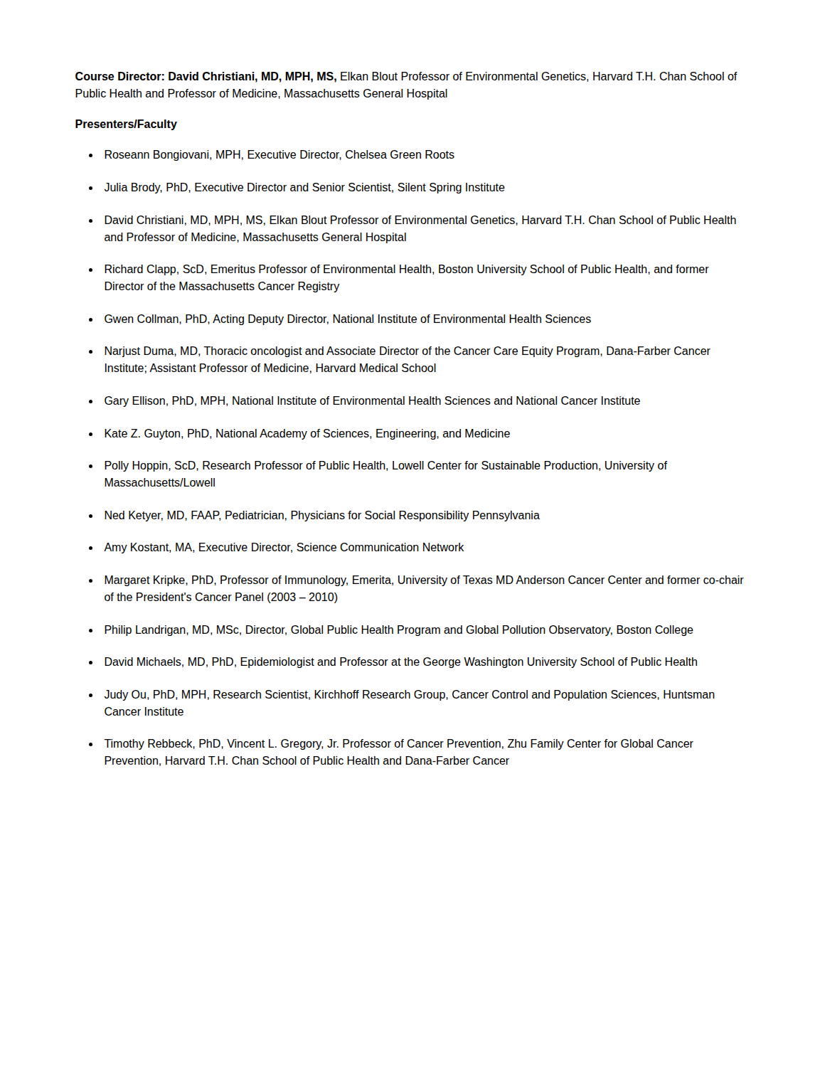Course Director: David Christiani, MD, MPH, MS, Elkan Blout Professor of Environmental Genetics, Harvard T.H. Chan School of Public Health and Professor of Medicine, Massachusetts General Hospital
Presenters/Faculty
Roseann Bongiovani, MPH, Executive Director, Chelsea Green Roots
Julia Brody, PhD, Executive Director and Senior Scientist, Silent Spring Institute
David Christiani, MD, MPH, MS, Elkan Blout Professor of Environmental Genetics, Harvard T.H. Chan School of Public Health and Professor of Medicine, Massachusetts General Hospital
Richard Clapp, ScD, Emeritus Professor of Environmental Health, Boston University School of Public Health, and former Director of the Massachusetts Cancer Registry
Gwen Collman, PhD, Acting Deputy Director, National Institute of Environmental Health Sciences
Narjust Duma, MD, Thoracic oncologist and Associate Director of the Cancer Care Equity Program, Dana-Farber Cancer Institute; Assistant Professor of Medicine, Harvard Medical School
Gary Ellison, PhD, MPH, National Institute of Environmental Health Sciences and National Cancer Institute
Kate Z. Guyton, PhD, National Academy of Sciences, Engineering, and Medicine
Polly Hoppin, ScD, Research Professor of Public Health, Lowell Center for Sustainable Production, University of Massachusetts/Lowell
Ned Ketyer, MD, FAAP, Pediatrician, Physicians for Social Responsibility Pennsylvania
Amy Kostant, MA, Executive Director, Science Communication Network
Margaret Kripke, PhD, Professor of Immunology, Emerita, University of Texas MD Anderson Cancer Center and former co-chair of the President's Cancer Panel (2003 – 2010)
Philip Landrigan, MD, MSc, Director, Global Public Health Program and Global Pollution Observatory, Boston College
David Michaels, MD, PhD, Epidemiologist and Professor at the George Washington University School of Public Health
Judy Ou, PhD, MPH, Research Scientist, Kirchhoff Research Group, Cancer Control and Population Sciences, Huntsman Cancer Institute
Timothy Rebbeck, PhD, Vincent L. Gregory, Jr. Professor of Cancer Prevention, Zhu Family Center for Global Cancer Prevention, Harvard T.H. Chan School of Public Health and Dana-Farber Cancer